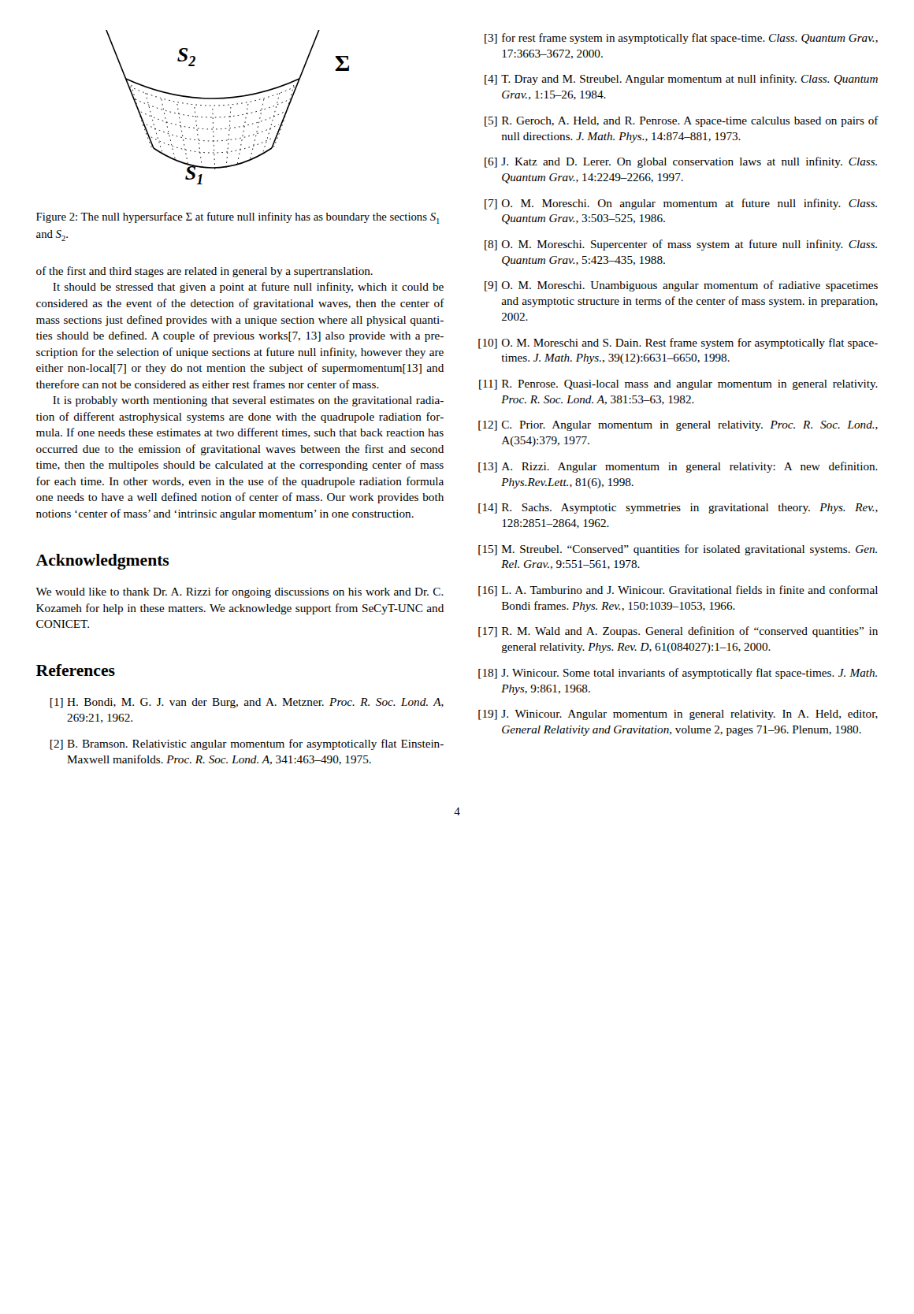S2 S1 Σ
Figure 2: The null hypersurface Σ at future null infinity has as boundary the sections S1 and S2.
of the first and third stages are related in general by a supertranslation.
It should be stressed that given a point at future null infinity, which it could be considered as the event of the detection of gravitational waves, then the center of mass sections just defined provides with a unique section where all physical quantities should be defined. A couple of previous works[7, 13] also provide with a prescription for the selection of unique sections at future null infinity, however they are either non-local[7] or they do not mention the subject of supermomentum[13] and therefore can not be considered as either rest frames nor center of mass.
It is probably worth mentioning that several estimates on the gravitational radiation of different astrophysical systems are done with the quadrupole radiation formula. If one needs these estimates at two different times, such that back reaction has occurred due to the emission of gravitational waves between the first and second time, then the multipoles should be calculated at the corresponding center of mass for each time. In other words, even in the use of the quadrupole radiation formula one needs to have a well defined notion of center of mass. Our work provides both notions ‘center of mass’ and ‘intrinsic angular momentum’ in one construction.
Acknowledgments
We would like to thank Dr. A. Rizzi for ongoing discussions on his work and Dr. C. Kozameh for help in these matters. We acknowledge support from SeCyT-UNC and CONICET.
References
H. Bondi, M. G. J. van der Burg, and A. Metzner. Proc. R. Soc. Lond. A, 269:21, 1962.
B. Bramson. Relativistic angular momentum for asymptotically flat Einstein-Maxwell manifolds. Proc. R. Soc. Lond. A, 341:463–490, 1975.
for rest frame system in asymptotically flat space-time. Class. Quantum Grav., 17:3663–3672, 2000.
T. Dray and M. Streubel. Angular momentum at null infinity. Class. Quantum Grav., 1:15–26, 1984.
R. Geroch, A. Held, and R. Penrose. A space-time calculus based on pairs of null directions. J. Math. Phys., 14:874–881, 1973.
J. Katz and D. Lerer. On global conservation laws at null infinity. Class. Quantum Grav., 14:2249–2266, 1997.
O. M. Moreschi. On angular momentum at future null infinity. Class. Quantum Grav., 3:503–525, 1986.
O. M. Moreschi. Supercenter of mass system at future null infinity. Class. Quantum Grav., 5:423–435, 1988.
O. M. Moreschi. Unambiguous angular momentum of radiative spacetimes and asymptotic structure in terms of the center of mass system. in preparation, 2002.
O. M. Moreschi and S. Dain. Rest frame system for asymptotically flat space-times. J. Math. Phys., 39(12):6631–6650, 1998.
R. Penrose. Quasi-local mass and angular momentum in general relativity. Proc. R. Soc. Lond. A, 381:53–63, 1982.
C. Prior. Angular momentum in general relativity. Proc. R. Soc. Lond., A(354):379, 1977.
A. Rizzi. Angular momentum in general relativity: A new definition. Phys.Rev.Lett., 81(6), 1998.
R. Sachs. Asymptotic symmetries in gravitational theory. Phys. Rev., 128:2851–2864, 1962.
M. Streubel. “Conserved” quantities for isolated gravitational systems. Gen. Rel. Grav., 9:551–561, 1978.
L. A. Tamburino and J. Winicour. Gravitational fields in finite and conformal Bondi frames. Phys. Rev., 150:1039–1053, 1966.
R. M. Wald and A. Zoupas. General definition of “conserved quantities” in general relativity. Phys. Rev. D, 61(084027):1–16, 2000.
J. Winicour. Some total invariants of asymptotically flat space-times. J. Math. Phys, 9:861, 1968.
J. Winicour. Angular momentum in general relativity. In A. Held, editor, General Relativity and Gravitation, volume 2, pages 71–96. Plenum, 1980.
4